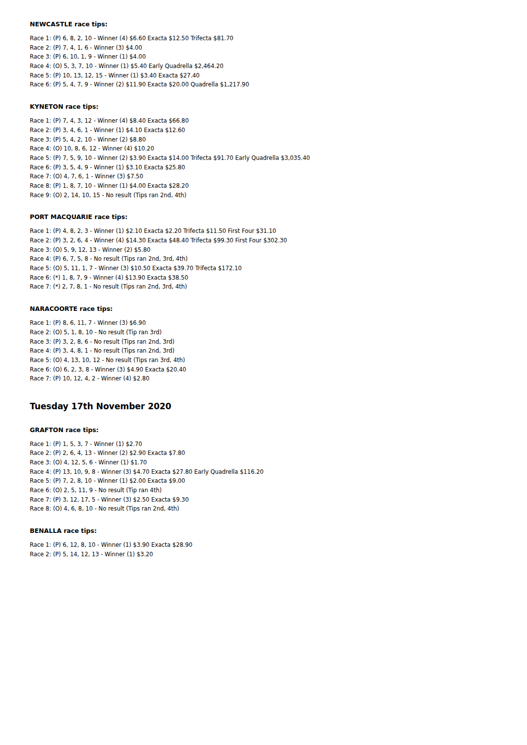NEWCASTLE race tips:
Race 1: (P) 6, 8, 2, 10 - Winner (4) $6.60 Exacta $12.50 Trifecta $81.70
Race 2: (P) 7, 4, 1, 6 - Winner (3) $4.00
Race 3: (P) 6, 10, 1, 9 - Winner (1) $4.00
Race 4: (O) 5, 3, 7, 10 - Winner (1) $5.40 Early Quadrella $2,464.20
Race 5: (P) 10, 13, 12, 15 - Winner (1) $3.40 Exacta $27.40
Race 6: (P) 5, 4, 7, 9 - Winner (2) $11.90 Exacta $20.00 Quadrella $1,217.90
KYNETON race tips:
Race 1: (P) 7, 4, 3, 12 - Winner (4) $8.40 Exacta $66.80
Race 2: (P) 3, 4, 6, 1 - Winner (1) $4.10 Exacta $12.60
Race 3: (P) 5, 4, 2, 10 - Winner (2) $8.80
Race 4: (O) 10, 8, 6, 12 - Winner (4) $10.20
Race 5: (P) 7, 5, 9, 10 - Winner (2) $3.90 Exacta $14.00 Trifecta $91.70 Early Quadrella $3,035.40
Race 6: (P) 3, 5, 4, 9 - Winner (1) $3.10 Exacta $25.80
Race 7: (O) 4, 7, 6, 1 - Winner (3) $7.50
Race 8: (P) 1, 8, 7, 10 - Winner (1) $4.00 Exacta $28.20
Race 9: (O) 2, 14, 10, 15 - No result (Tips ran 2nd, 4th)
PORT MACQUARIE race tips:
Race 1: (P) 4, 8, 2, 3 - Winner (1) $2.10 Exacta $2.20 Trifecta $11.50 First Four $31.10
Race 2: (P) 3, 2, 6, 4 - Winner (4) $14.30 Exacta $48.40 Trifecta $99.30 First Four $302.30
Race 3: (O) 5, 9, 12, 13 - Winner (2) $5.80
Race 4: (P) 6, 7, 5, 8 - No result (Tips ran 2nd, 3rd, 4th)
Race 5: (O) 5, 11, 1, 7 - Winner (3) $10.50 Exacta $39.70 Trifecta $172.10
Race 6: (*) 1, 8, 7, 9 - Winner (4) $13.90 Exacta $38.50
Race 7: (*) 2, 7, 8, 1 - No result (Tips ran 2nd, 3rd, 4th)
NARACOORTE race tips:
Race 1: (P) 8, 6, 11, 7 - Winner (3) $6.90
Race 2: (O) 5, 1, 8, 10 - No result (Tip ran 3rd)
Race 3: (P) 3, 2, 8, 6 - No result (Tips ran 2nd, 3rd)
Race 4: (P) 3, 4, 8, 1 - No result (Tips ran 2nd, 3rd)
Race 5: (O) 4, 13, 10, 12 - No result (Tips ran 3rd, 4th)
Race 6: (O) 6, 2, 3, 8 - Winner (3) $4.90 Exacta $20.40
Race 7: (P) 10, 12, 4, 2 - Winner (4) $2.80
Tuesday 17th November 2020
GRAFTON race tips:
Race 1: (P) 1, 5, 3, 7 - Winner (1) $2.70
Race 2: (P) 2, 6, 4, 13 - Winner (2) $2.90 Exacta $7.80
Race 3: (O) 4, 12, 5, 6 - Winner (1) $1.70
Race 4: (P) 13, 10, 9, 8 - Winner (3) $4.70 Exacta $27.80 Early Quadrella $116.20
Race 5: (P) 7, 2, 8, 10 - Winner (1) $2.00 Exacta $9.00
Race 6: (O) 2, 5, 11, 9 - No result (Tip ran 4th)
Race 7: (P) 3, 12, 17, 5 - Winner (3) $2.50 Exacta $9.30
Race 8: (O) 4, 6, 8, 10 - No result (Tips ran 2nd, 4th)
BENALLA race tips:
Race 1: (P) 6, 12, 8, 10 - Winner (1) $3.90 Exacta $28.90
Race 2: (P) 5, 14, 12, 13 - Winner (1) $3.20